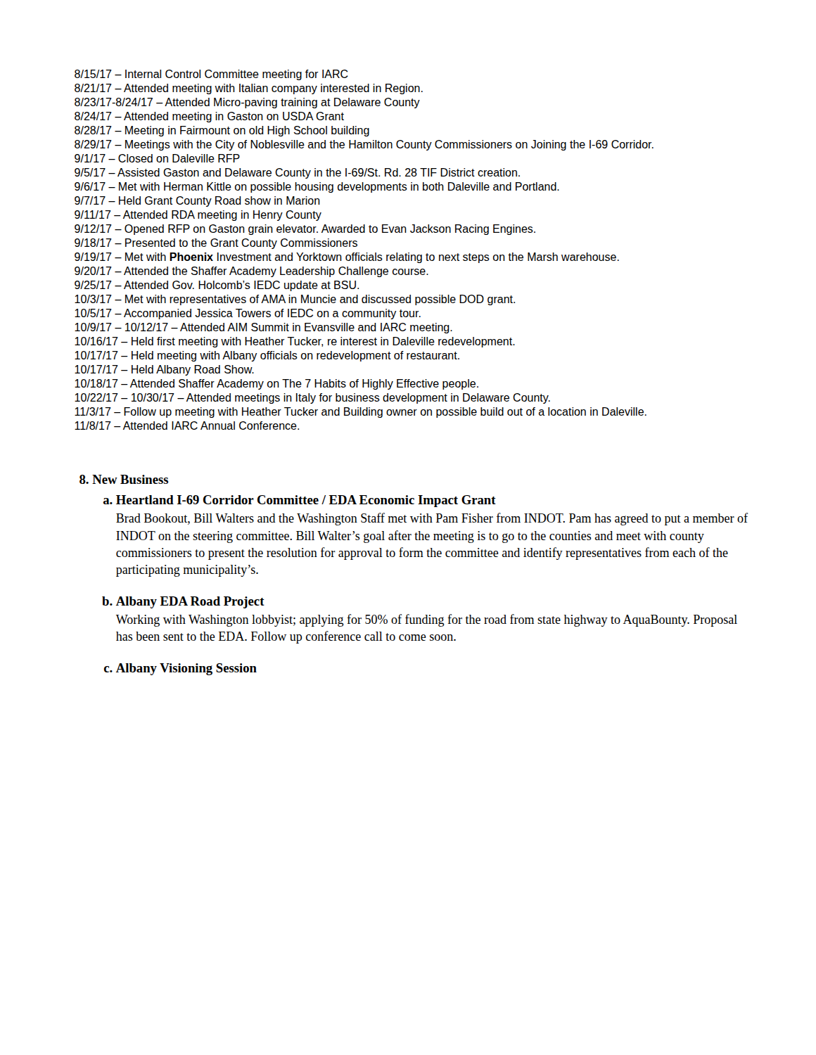8/15/17 – Internal Control Committee meeting for IARC
8/21/17 – Attended meeting with Italian company interested in Region.
8/23/17-8/24/17 – Attended Micro-paving training at Delaware County
8/24/17 – Attended meeting in Gaston on USDA Grant
8/28/17 – Meeting in Fairmount on old High School building
8/29/17 – Meetings with the City of Noblesville and the Hamilton County Commissioners on Joining the I-69 Corridor.
9/1/17 – Closed on Daleville RFP
9/5/17 – Assisted Gaston and Delaware County in the I-69/St. Rd. 28 TIF District creation.
9/6/17 – Met with Herman Kittle on possible housing developments in both Daleville and Portland.
9/7/17 – Held Grant County Road show in Marion
9/11/17 – Attended RDA meeting in Henry County
9/12/17 – Opened RFP on Gaston grain elevator. Awarded to Evan Jackson Racing Engines.
9/18/17 – Presented to the Grant County Commissioners
9/19/17 – Met with Phoenix Investment and Yorktown officials relating to next steps on the Marsh warehouse.
9/20/17 – Attended the Shaffer Academy Leadership Challenge course.
9/25/17 – Attended Gov. Holcomb’s IEDC update at BSU.
10/3/17 – Met with representatives of AMA in Muncie and discussed possible DOD grant.
10/5/17 – Accompanied Jessica Towers of IEDC on a community tour.
10/9/17 – 10/12/17 – Attended AIM Summit in Evansville and IARC meeting.
10/16/17 – Held first meeting with Heather Tucker, re interest in Daleville redevelopment.
10/17/17 – Held meeting with Albany officials on redevelopment of restaurant.
10/17/17 – Held Albany Road Show.
10/18/17 – Attended Shaffer Academy on The 7 Habits of Highly Effective people.
10/22/17 – 10/30/17 – Attended meetings in Italy for business development in Delaware County.
11/3/17 – Follow up meeting with Heather Tucker and Building owner on possible build out of a location in Daleville.
11/8/17 – Attended IARC Annual Conference.
New Business
Heartland I-69 Corridor Committee / EDA Economic Impact Grant
Brad Bookout, Bill Walters and the Washington Staff met with Pam Fisher from INDOT. Pam has agreed to put a member of INDOT on the steering committee. Bill Walter’s goal after the meeting is to go to the counties and meet with county commissioners to present the resolution for approval to form the committee and identify representatives from each of the participating municipality’s.
Albany EDA Road Project
Working with Washington lobbyist; applying for 50% of funding for the road from state highway to AquaBounty. Proposal has been sent to the EDA. Follow up conference call to come soon.
Albany Visioning Session